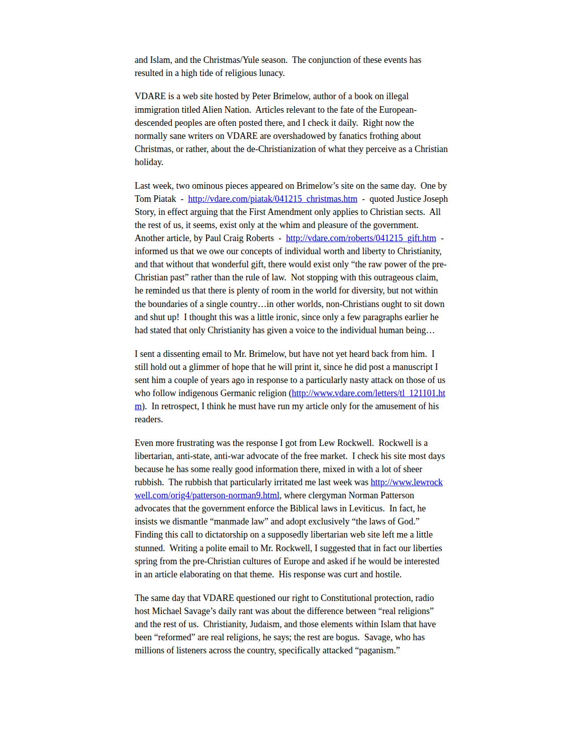and Islam, and the Christmas/Yule season. The conjunction of these events has resulted in a high tide of religious lunacy.
VDARE is a web site hosted by Peter Brimelow, author of a book on illegal immigration titled Alien Nation. Articles relevant to the fate of the European-descended peoples are often posted there, and I check it daily. Right now the normally sane writers on VDARE are overshadowed by fanatics frothing about Christmas, or rather, about the de-Christianization of what they perceive as a Christian holiday.
Last week, two ominous pieces appeared on Brimelow’s site on the same day. One by Tom Piatak - http://vdare.com/piatak/041215_christmas.htm - quoted Justice Joseph Story, in effect arguing that the First Amendment only applies to Christian sects. All the rest of us, it seems, exist only at the whim and pleasure of the government. Another article, by Paul Craig Roberts - http://vdare.com/roberts/041215_gift.htm - informed us that we owe our concepts of individual worth and liberty to Christianity, and that without that wonderful gift, there would exist only “the raw power of the pre-Christian past” rather than the rule of law. Not stopping with this outrageous claim, he reminded us that there is plenty of room in the world for diversity, but not within the boundaries of a single country…in other worlds, non-Christians ought to sit down and shut up! I thought this was a little ironic, since only a few paragraphs earlier he had stated that only Christianity has given a voice to the individual human being…
I sent a dissenting email to Mr. Brimelow, but have not yet heard back from him. I still hold out a glimmer of hope that he will print it, since he did post a manuscript I sent him a couple of years ago in response to a particularly nasty attack on those of us who follow indigenous Germanic religion (http://www.vdare.com/letters/tl_121101.htm). In retrospect, I think he must have run my article only for the amusement of his readers.
Even more frustrating was the response I got from Lew Rockwell. Rockwell is a libertarian, anti-state, anti-war advocate of the free market. I check his site most days because he has some really good information there, mixed in with a lot of sheer rubbish. The rubbish that particularly irritated me last week was http://www.lewrockwell.com/orig4/patterson-norman9.html, where clergyman Norman Patterson advocates that the government enforce the Biblical laws in Leviticus. In fact, he insists we dismantle “manmade law” and adopt exclusively “the laws of God.” Finding this call to dictatorship on a supposedly libertarian web site left me a little stunned. Writing a polite email to Mr. Rockwell, I suggested that in fact our liberties spring from the pre-Christian cultures of Europe and asked if he would be interested in an article elaborating on that theme. His response was curt and hostile.
The same day that VDARE questioned our right to Constitutional protection, radio host Michael Savage’s daily rant was about the difference between “real religions” and the rest of us. Christianity, Judaism, and those elements within Islam that have been “reformed” are real religions, he says; the rest are bogus. Savage, who has millions of listeners across the country, specifically attacked “paganism.”